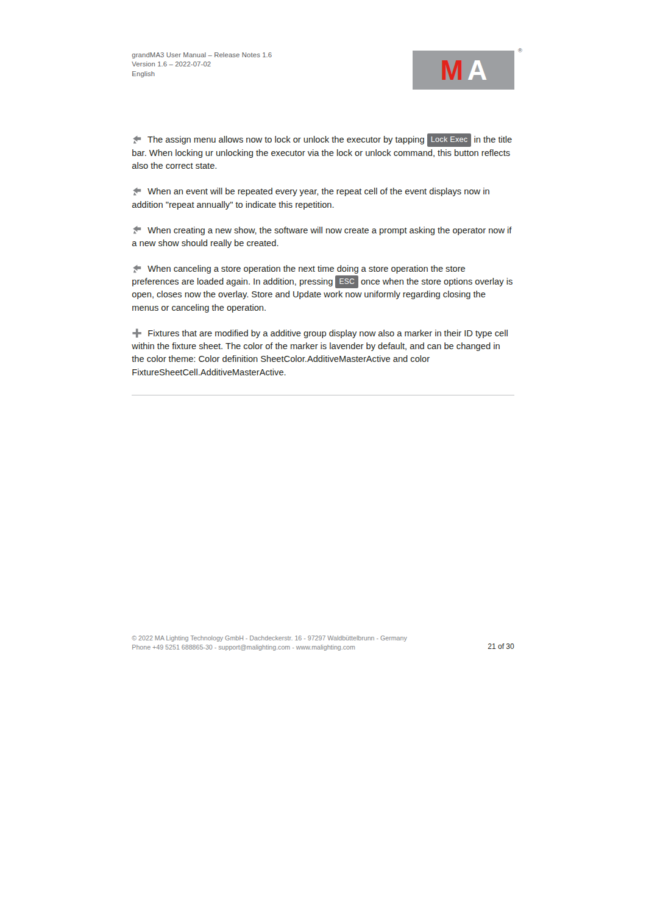grandMA3 User Manual – Release Notes 1.6
Version 1.6 – 2022-07-02
English
MA ®
The assign menu allows now to lock or unlock the executor by tapping Lock Exec in the title bar. When locking ur unlocking the executor via the lock or unlock command, this button reflects also the correct state.
When an event will be repeated every year, the repeat cell of the event displays now in addition "repeat annually" to indicate this repetition.
When creating a new show, the software will now create a prompt asking the operator now if a new show should really be created.
When canceling a store operation the next time doing a store operation the store preferences are loaded again. In addition, pressing ESC once when the store options overlay is open, closes now the overlay. Store and Update work now uniformly regarding closing the menus or canceling the operation.
Fixtures that are modified by a additive group display now also a marker in their ID type cell within the fixture sheet. The color of the marker is lavender by default, and can be changed in the color theme: Color definition SheetColor.AdditiveMasterActive and color FixtureSheetCell.AdditiveMasterActive.
© 2022 MA Lighting Technology GmbH - Dachdeckerstr. 16 - 97297 Waldbüttelbrunn - Germany
Phone +49 5251 688865-30 - support@malighting.com - www.malighting.com
21 of 30